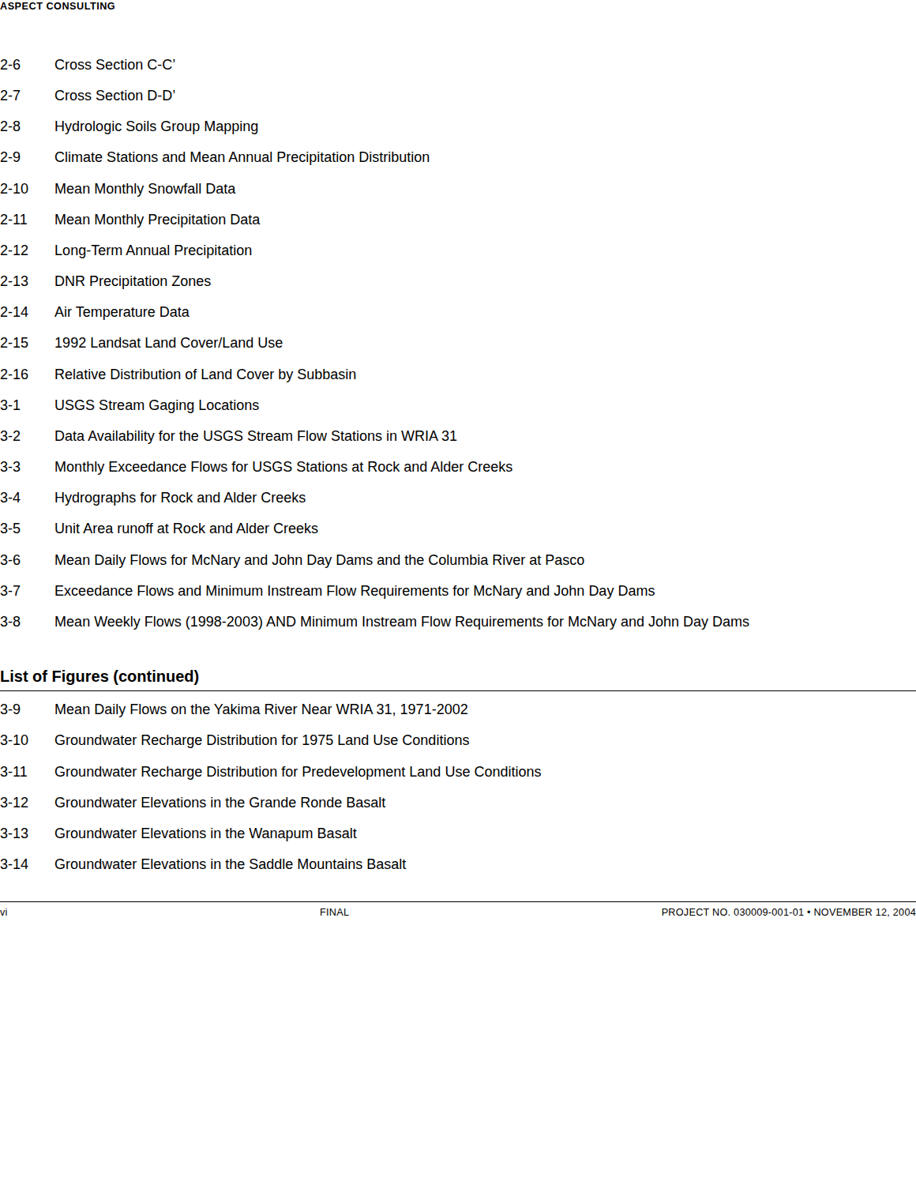ASPECT CONSULTING
| 2-6 | Cross Section C-C’ |
| 2-7 | Cross Section D-D’ |
| 2-8 | Hydrologic Soils Group Mapping |
| 2-9 | Climate Stations and Mean Annual Precipitation Distribution |
| 2-10 | Mean Monthly Snowfall Data |
| 2-11 | Mean Monthly Precipitation Data |
| 2-12 | Long-Term Annual Precipitation |
| 2-13 | DNR Precipitation Zones |
| 2-14 | Air Temperature Data |
| 2-15 | 1992 Landsat Land Cover/Land Use |
| 2-16 | Relative Distribution of Land Cover by Subbasin |
| 3-1 | USGS Stream Gaging Locations |
| 3-2 | Data Availability for the USGS Stream Flow Stations in WRIA 31 |
| 3-3 | Monthly Exceedance Flows for USGS Stations at Rock and Alder Creeks |
| 3-4 | Hydrographs for Rock and Alder Creeks |
| 3-5 | Unit Area runoff at Rock and Alder Creeks |
| 3-6 | Mean Daily Flows for McNary and John Day Dams and the Columbia River at Pasco |
| 3-7 | Exceedance Flows and Minimum Instream Flow Requirements for McNary and John Day Dams |
| 3-8 | Mean Weekly Flows (1998-2003) AND Minimum Instream Flow Requirements for McNary and John Day Dams |
List of Figures (continued)
| 3-9 | Mean Daily Flows on the Yakima River Near WRIA 31, 1971-2002 |
| 3-10 | Groundwater Recharge Distribution for 1975 Land Use Conditions |
| 3-11 | Groundwater Recharge Distribution for Predevelopment Land Use Conditions |
| 3-12 | Groundwater Elevations in the Grande Ronde Basalt |
| 3-13 | Groundwater Elevations in the Wanapum Basalt |
| 3-14 | Groundwater Elevations in the Saddle Mountains Basalt |
vi FINAL PROJECT NO. 030009-001-01 • NOVEMBER 12, 2004